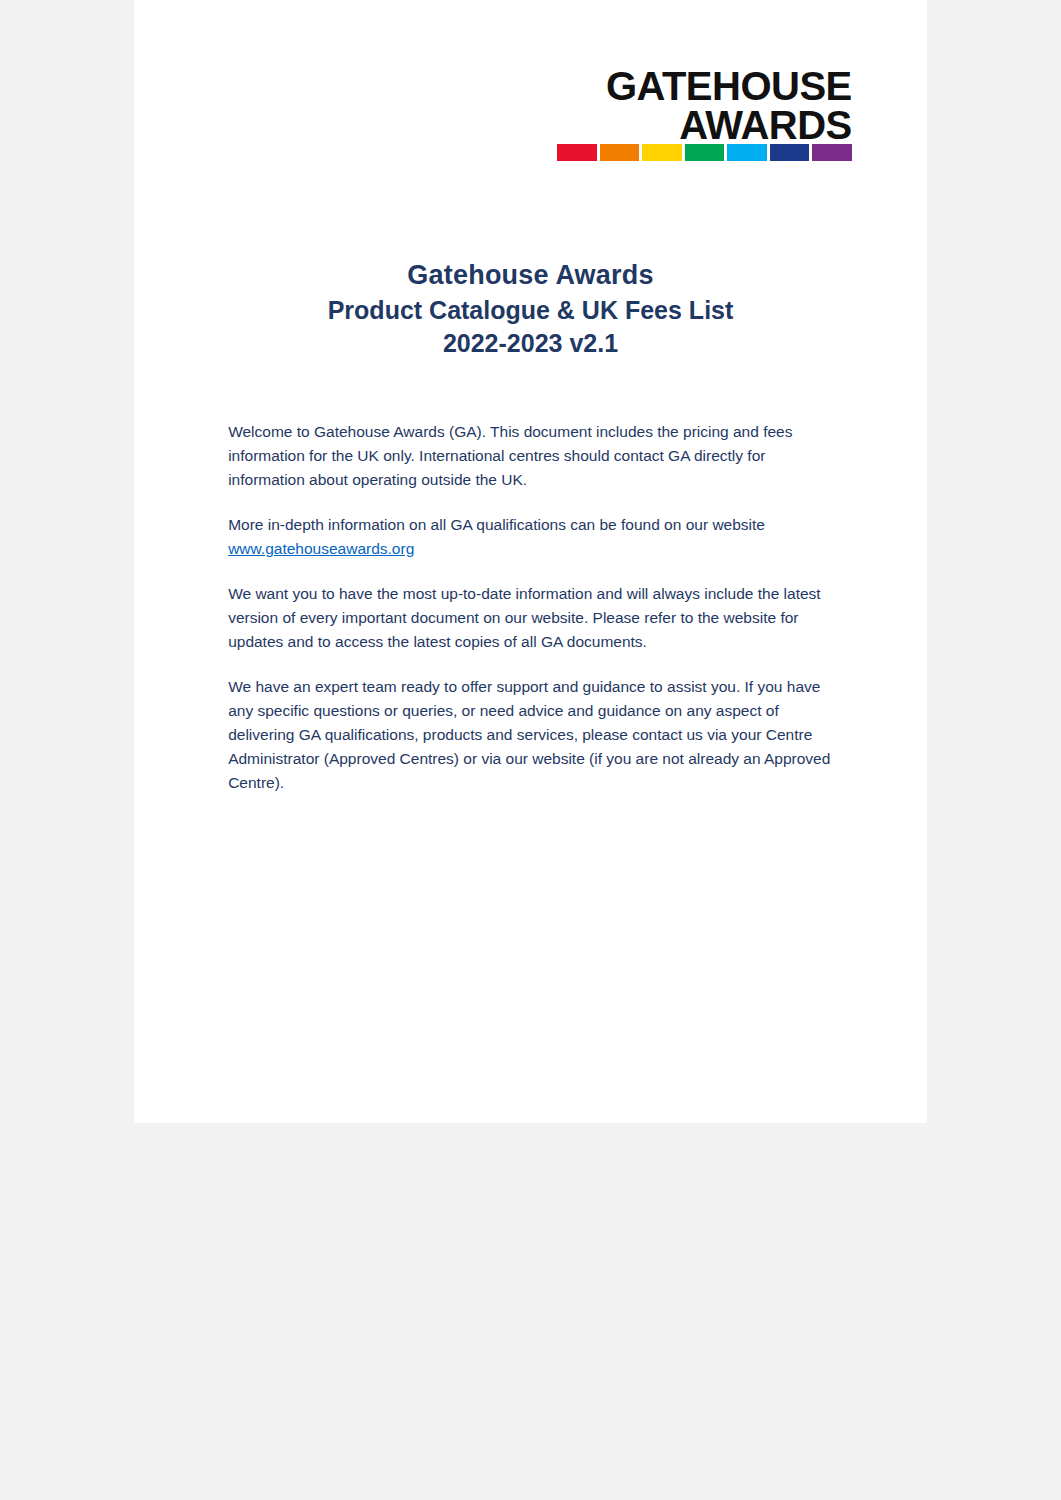GATEHOUSE
AWARDS
Gatehouse Awards
Product Catalogue & UK Fees List
2022-2023 v2.1
Welcome to Gatehouse Awards (GA). This document includes the pricing and fees information for the UK only. International centres should contact GA directly for information about operating outside the UK.
More in-depth information on all GA qualifications can be found on our website www.gatehouseawards.org
We want you to have the most up-to-date information and will always include the latest version of every important document on our website. Please refer to the website for updates and to access the latest copies of all GA documents.
We have an expert team ready to offer support and guidance to assist you. If you have any specific questions or queries, or need advice and guidance on any aspect of delivering GA qualifications, products and services, please contact us via your Centre Administrator (Approved Centres) or via our website (if you are not already an Approved Centre).